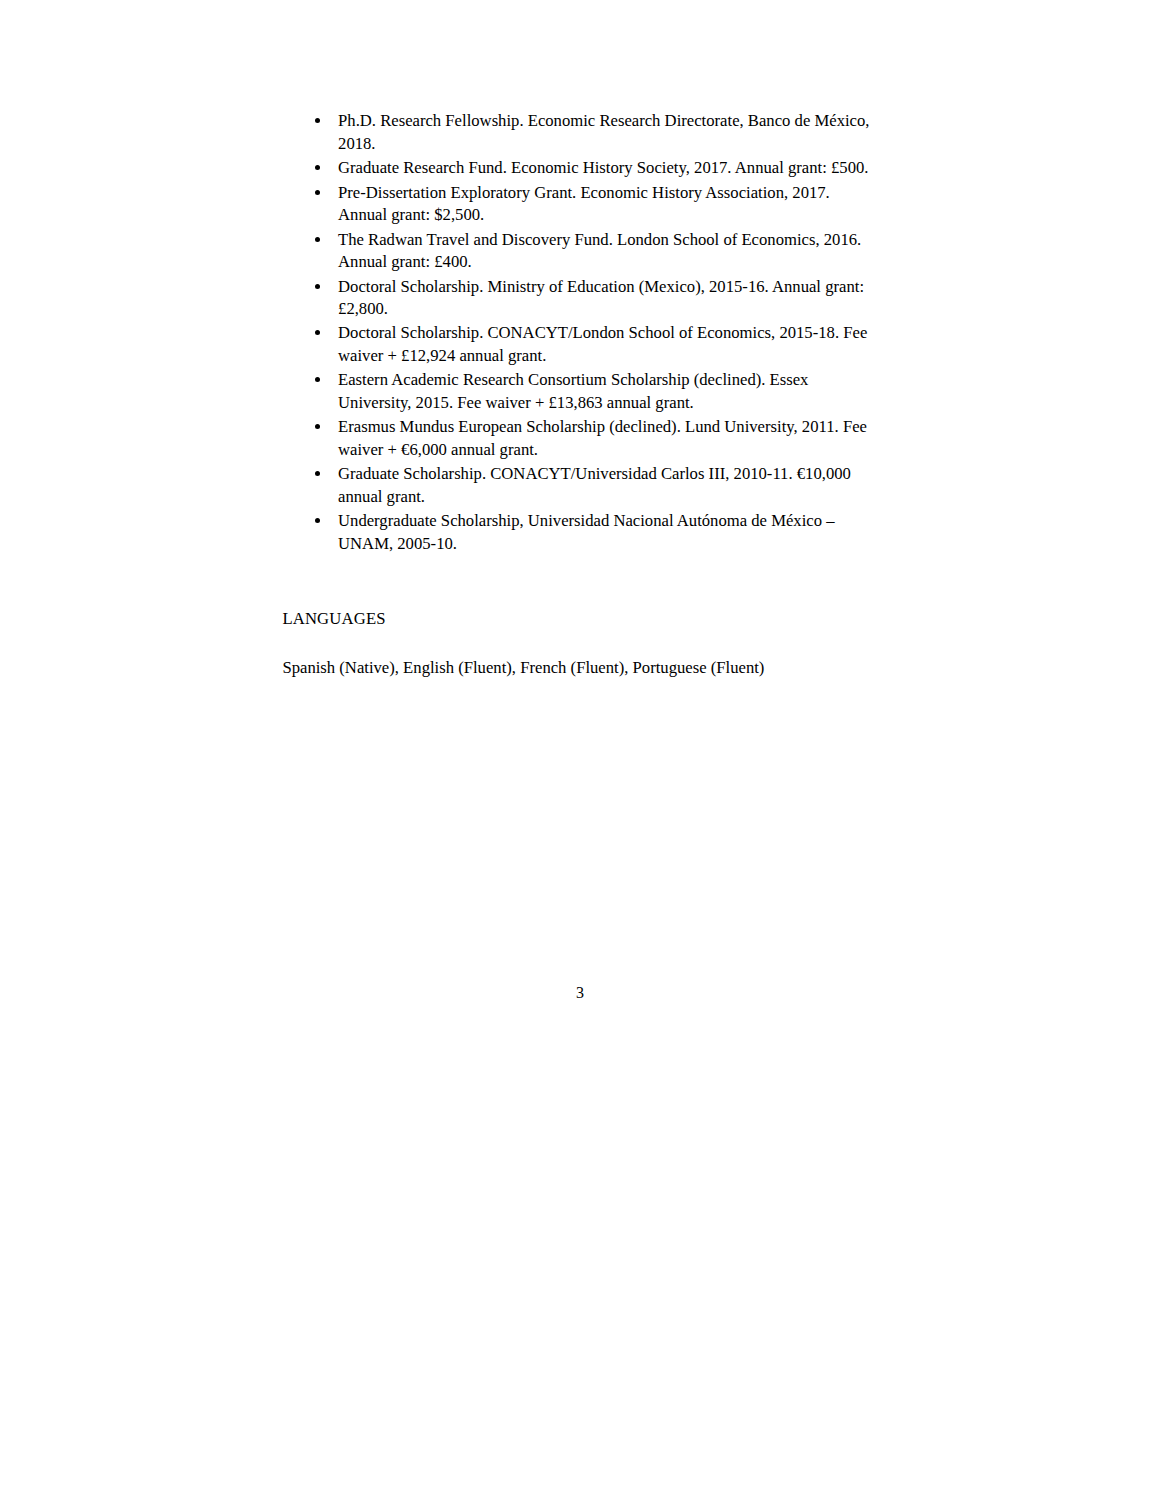Ph.D. Research Fellowship. Economic Research Directorate, Banco de México, 2018.
Graduate Research Fund. Economic History Society, 2017. Annual grant: £500.
Pre-Dissertation Exploratory Grant. Economic History Association, 2017. Annual grant: $2,500.
The Radwan Travel and Discovery Fund. London School of Economics, 2016. Annual grant: £400.
Doctoral Scholarship. Ministry of Education (Mexico), 2015-16. Annual grant: £2,800.
Doctoral Scholarship. CONACYT/London School of Economics, 2015-18. Fee waiver + £12,924 annual grant.
Eastern Academic Research Consortium Scholarship (declined). Essex University, 2015. Fee waiver + £13,863 annual grant.
Erasmus Mundus European Scholarship (declined). Lund University, 2011. Fee waiver + €6,000 annual grant.
Graduate Scholarship. CONACYT/Universidad Carlos III, 2010-11. €10,000 annual grant.
Undergraduate Scholarship, Universidad Nacional Autónoma de México – UNAM, 2005-10.
Languages
Spanish (Native), English (Fluent), French (Fluent), Portuguese (Fluent)
3